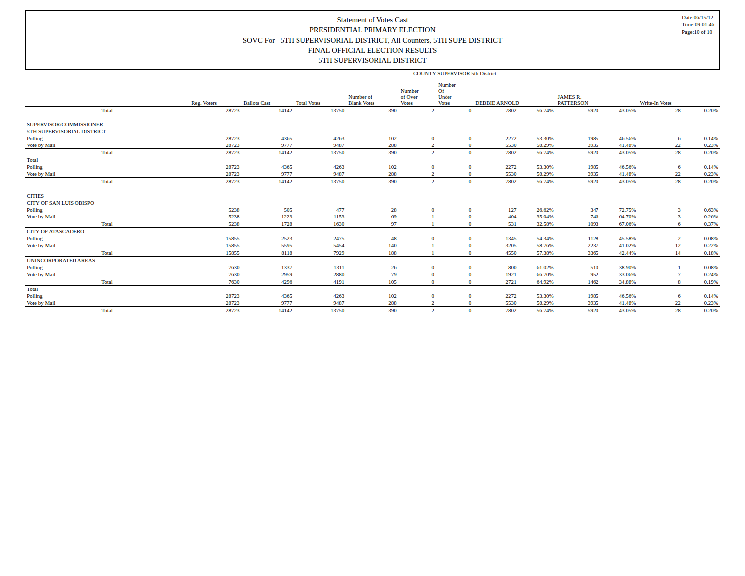Date:06/15/12
Time:09:01:46
Page:10 of 10
Statement of Votes Cast
PRESIDENTIAL PRIMARY ELECTION
SOVC For 5TH SUPERVISORIAL DISTRICT, All Counters, 5TH SUPE DISTRICT
FINAL OFFICIAL ELECTION RESULTS
5TH SUPERVISORIAL DISTRICT
| | COUNTY SUPERVISOR 5th District |
| | Reg. Voters | Ballots Cast | Total Votes | Number of Blank Votes | Number of Over Votes | Number Of Under Votes | DEBBIE ARNOLD | JAMES R. PATTERSON | Write-In Votes |
| Total | 28723 | 14142 | 13750 | 390 | 2 | 0 | 7802 | 56.74% | 5920 | 43.05% | 28 | 0.20% |
| SUPERVISOR/COMMISSIONER | |
| 5TH SUPERVISORIAL DISTRICT | |
| Polling | 28723 | 4365 | 4263 | 102 | 0 | 0 | 2272 | 53.30% | 1985 | 46.56% | 6 | 0.14% |
| Vote by Mail | 28723 | 9777 | 9487 | 288 | 2 | 0 | 5530 | 58.29% | 3935 | 41.48% | 22 | 0.23% |
| Total | 28723 | 14142 | 13750 | 390 | 2 | 0 | 7802 | 56.74% | 5920 | 43.05% | 28 | 0.20% |
| Total | |
| Polling | 28723 | 4365 | 4263 | 102 | 0 | 0 | 2272 | 53.30% | 1985 | 46.56% | 6 | 0.14% |
| Vote by Mail | 28723 | 9777 | 9487 | 288 | 2 | 0 | 5530 | 58.29% | 3935 | 41.48% | 22 | 0.23% |
| Total | 28723 | 14142 | 13750 | 390 | 2 | 0 | 7802 | 56.74% | 5920 | 43.05% | 28 | 0.20% |
| CITIES | |
| CITY OF SAN LUIS OBISPO | |
| Polling | 5238 | 505 | 477 | 28 | 0 | 0 | 127 | 26.62% | 347 | 72.75% | 3 | 0.63% |
| Vote by Mail | 5238 | 1223 | 1153 | 69 | 1 | 0 | 404 | 35.04% | 746 | 64.70% | 3 | 0.26% |
| Total | 5238 | 1728 | 1630 | 97 | 1 | 0 | 531 | 32.58% | 1093 | 67.06% | 6 | 0.37% |
| CITY OF ATASCADERO | |
| Polling | 15855 | 2523 | 2475 | 48 | 0 | 0 | 1345 | 54.34% | 1128 | 45.58% | 2 | 0.08% |
| Vote by Mail | 15855 | 5595 | 5454 | 140 | 1 | 0 | 3205 | 58.76% | 2237 | 41.02% | 12 | 0.22% |
| Total | 15855 | 8118 | 7929 | 188 | 1 | 0 | 4550 | 57.38% | 3365 | 42.44% | 14 | 0.18% |
| UNINCORPORATED AREAS | |
| Polling | 7630 | 1337 | 1311 | 26 | 0 | 0 | 800 | 61.02% | 510 | 38.90% | 1 | 0.08% |
| Vote by Mail | 7630 | 2959 | 2880 | 79 | 0 | 0 | 1921 | 66.70% | 952 | 33.06% | 7 | 0.24% |
| Total | 7630 | 4296 | 4191 | 105 | 0 | 0 | 2721 | 64.92% | 1462 | 34.88% | 8 | 0.19% |
| Total | |
| Polling | 28723 | 4365 | 4263 | 102 | 0 | 0 | 2272 | 53.30% | 1985 | 46.56% | 6 | 0.14% |
| Vote by Mail | 28723 | 9777 | 9487 | 288 | 2 | 0 | 5530 | 58.29% | 3935 | 41.48% | 22 | 0.23% |
| Total | 28723 | 14142 | 13750 | 390 | 2 | 0 | 7802 | 56.74% | 5920 | 43.05% | 28 | 0.20% |